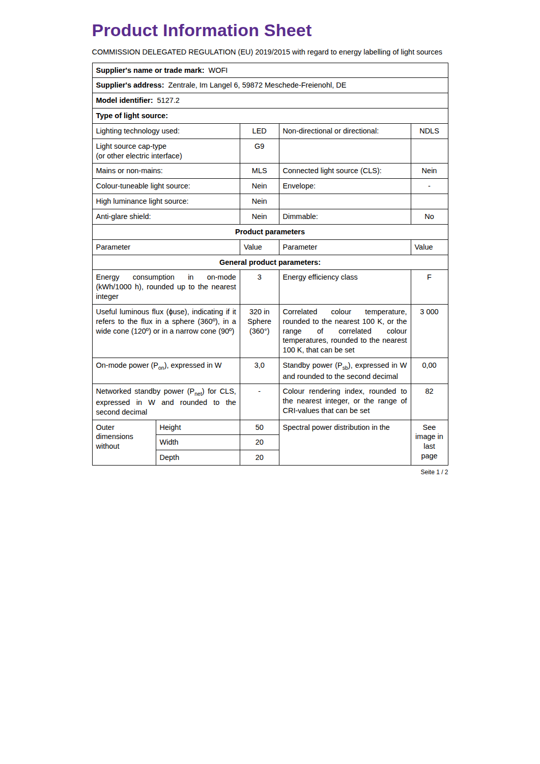Product Information Sheet
COMMISSION DELEGATED REGULATION (EU) 2019/2015 with regard to energy labelling of light sources
| Supplier's name or trade mark: WOFI |
| Supplier's address: Zentrale, Im Langel 6, 59872 Meschede-Freienohl, DE |
| Model identifier: 5127.2 |
| Type of light source: |
| Lighting technology used: | LED | Non-directional or directional: | NDLS |
| Light source cap-type (or other electric interface) | G9 | | |
| Mains or non-mains: | MLS | Connected light source (CLS): | Nein |
| Colour-tuneable light source: | Nein | Envelope: | - |
| High luminance light source: | Nein | | |
| Anti-glare shield: | Nein | Dimmable: | No |
| Product parameters |
| Parameter | Value | Parameter | Value |
| General product parameters: |
| Energy consumption in on-mode (kWh/1000 h), rounded up to the nearest integer | 3 | Energy efficiency class | F |
| Useful luminous flux (ɸuse), indicating if it refers to the flux in a sphere (360º), in a wide cone (120º) or in a narrow cone (90º) | 320 in Sphere (360°) | Correlated colour temperature, rounded to the nearest 100 K, or the range of correlated colour temperatures, rounded to the nearest 100 K, that can be set | 3 000 |
| On-mode power (P on ), expressed in W | 3,0 | Standby power (P sb ), expressed in W and rounded to the second decimal | 0,00 |
| Networked standby power (P net ) for CLS, expressed in W and rounded to the second decimal | - | Colour rendering index, rounded to the nearest integer, or the range of CRI-values that can be set | 82 |
| Outer dimensions without | Height | 50 | Spectral power distribution in the | See image in last page |
| Width | 20 |
| Depth | 20 |
Seite 1 / 2